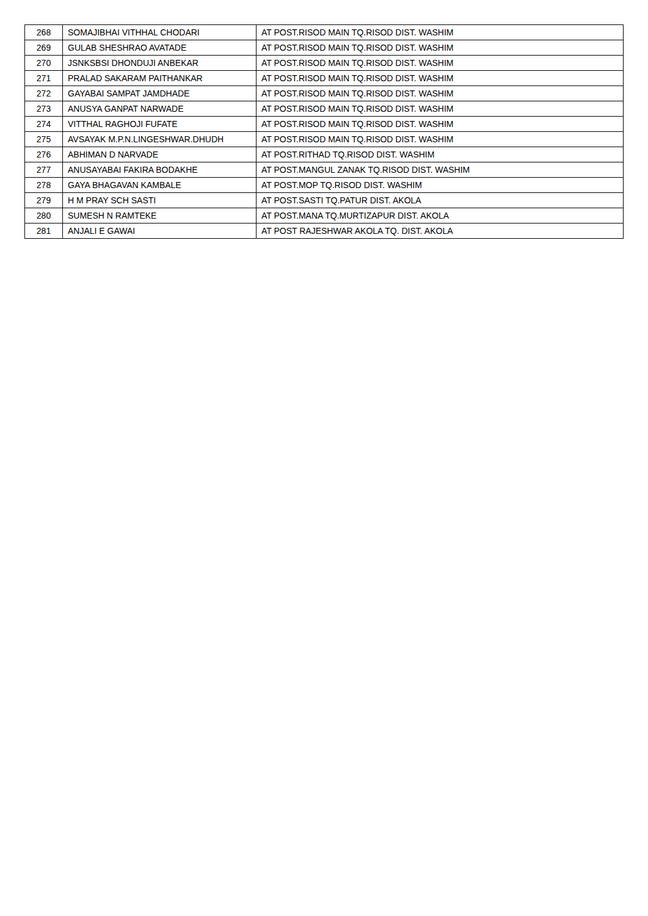| 268 | SOMAJIBHAI VITHHAL CHODARI | AT POST.RISOD MAIN TQ.RISOD DIST. WASHIM |
| 269 | GULAB SHESHRAO AVATADE | AT POST.RISOD MAIN TQ.RISOD DIST. WASHIM |
| 270 | JSNKSBSI DHONDUJI ANBEKAR | AT POST.RISOD MAIN TQ.RISOD DIST. WASHIM |
| 271 | PRALAD SAKARAM PAITHANKAR | AT POST.RISOD MAIN TQ.RISOD DIST. WASHIM |
| 272 | GAYABAI SAMPAT JAMDHADE | AT POST.RISOD MAIN TQ.RISOD DIST. WASHIM |
| 273 | ANUSYA GANPAT NARWADE | AT POST.RISOD MAIN TQ.RISOD DIST. WASHIM |
| 274 | VITTHAL RAGHOJI FUFATE | AT POST.RISOD MAIN TQ.RISOD DIST. WASHIM |
| 275 | AVSAYAK M.P.N.LINGESHWAR.DHUDH | AT POST.RISOD MAIN TQ.RISOD DIST. WASHIM |
| 276 | ABHIMAN D NARVADE | AT POST.RITHAD TQ.RISOD DIST. WASHIM |
| 277 | ANUSAYABAI FAKIRA BODAKHE | AT POST.MANGUL ZANAK TQ.RISOD DIST. WASHIM |
| 278 | GAYA BHAGAVAN KAMBALE | AT POST.MOP TQ.RISOD DIST. WASHIM |
| 279 | H M PRAY SCH SASTI | AT POST.SASTI TQ.PATUR DIST. AKOLA |
| 280 | SUMESH N RAMTEKE | AT POST.MANA TQ.MURTIZAPUR DIST. AKOLA |
| 281 | ANJALI E GAWAI | AT POST RAJESHWAR AKOLA TQ. DIST. AKOLA |